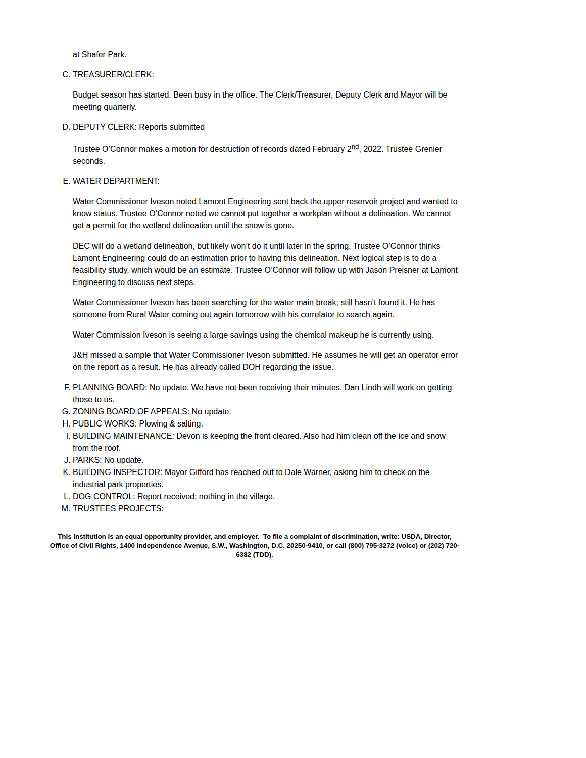at Shafer Park.
TREASURER/CLERK:
Budget season has started. Been busy in the office. The Clerk/Treasurer, Deputy Clerk and Mayor will be meeting quarterly.
DEPUTY CLERK: Reports submitted
Trustee O’Connor makes a motion for destruction of records dated February 2nd, 2022. Trustee Grenier seconds.
WATER DEPARTMENT:
Water Commissioner Iveson noted Lamont Engineering sent back the upper reservoir project and wanted to know status. Trustee O’Connor noted we cannot put together a workplan without a delineation. We cannot get a permit for the wetland delineation until the snow is gone.
DEC will do a wetland delineation, but likely won’t do it until later in the spring. Trustee O’Connor thinks Lamont Engineering could do an estimation prior to having this delineation. Next logical step is to do a feasibility study, which would be an estimate. Trustee O’Connor will follow up with Jason Preisner at Lamont Engineering to discuss next steps.
Water Commissioner Iveson has been searching for the water main break; still hasn’t found it. He has someone from Rural Water coming out again tomorrow with his correlator to search again.
Water Commission Iveson is seeing a large savings using the chemical makeup he is currently using.
J&H missed a sample that Water Commissioner Iveson submitted. He assumes he will get an operator error on the report as a result. He has already called DOH regarding the issue.
PLANNING BOARD: No update. We have not been receiving their minutes. Dan Lindh will work on getting those to us.
ZONING BOARD OF APPEALS: No update.
PUBLIC WORKS: Plowing & salting.
BUILDING MAINTENANCE: Devon is keeping the front cleared. Also had him clean off the ice and snow from the roof.
PARKS: No update.
BUILDING INSPECTOR: Mayor Gifford has reached out to Dale Warner, asking him to check on the industrial park properties.
DOG CONTROL: Report received; nothing in the village.
TRUSTEES PROJECTS:
This institution is an equal opportunity provider, and employer. To file a complaint of discrimination, write: USDA, Director, Office of Civil Rights, 1400 Independence Avenue, S.W., Washington, D.C. 20250-9410, or call (800) 795-3272 (voice) or (202) 720-6382 (TDD).